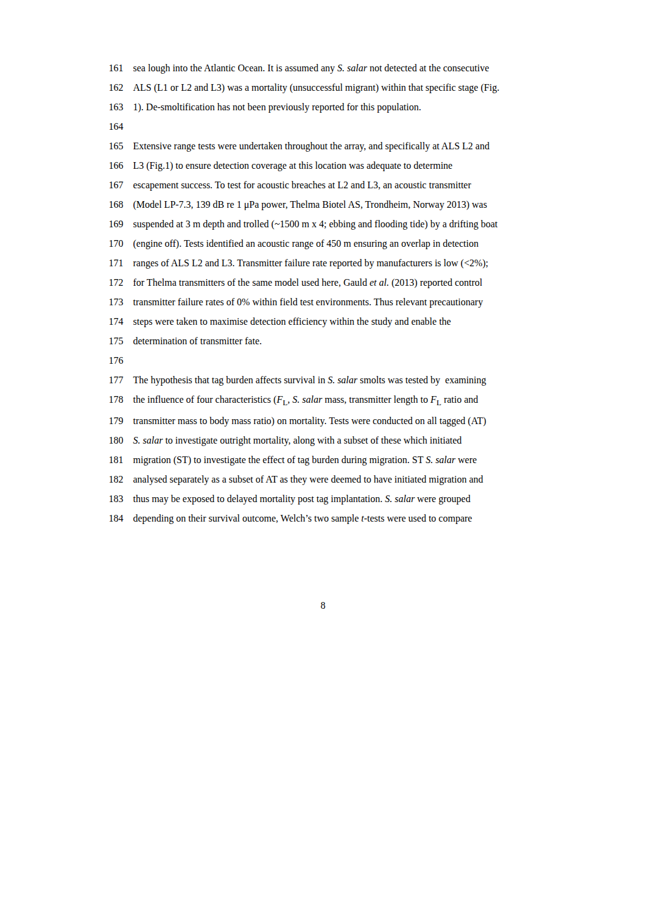161sea lough into the Atlantic Ocean. It is assumed any S. salar not detected at the consecutive 162 ALS (L1 or L2 and L3) was a mortality (unsuccessful migrant) within that specific stage (Fig. 1631). De-smoltification has not been previously reported for this population.
164
165 Extensive range tests were undertaken throughout the array, and specifically at ALS L2 and 166 L3 (Fig.1) to ensure detection coverage at this location was adequate to determine 167escapement success. To test for acoustic breaches at L2 and L3, an acoustic transmitter 168(Model LP-7.3, 139 dB re 1 μPa power, Thelma Biotel AS, Trondheim, Norway 2013) was 169suspended at 3 m depth and trolled (~1500 m x 4; ebbing and flooding tide) by a drifting boat 170(engine off). Tests identified an acoustic range of 450 m ensuring an overlap in detection 171ranges of ALS L2 and L3. Transmitter failure rate reported by manufacturers is low (<2%); 172for Thelma transmitters of the same model used here, Gauld et al. (2013) reported control 173transmitter failure rates of 0% within field test environments. Thus relevant precautionary 174steps were taken to maximise detection efficiency within the study and enable the 175determination of transmitter fate.
176
177 The hypothesis that tag burden affects survival in S. salar smolts was tested by examining 178the influence of four characteristics (FL, S. salar mass, transmitter length to FL ratio and 179transmitter mass to body mass ratio) on mortality. Tests were conducted on all tagged (AT) 180 S. salar to investigate outright mortality, along with a subset of these which initiated 181migration (ST) to investigate the effect of tag burden during migration. ST S. salar were 182analysed separately as a subset of AT as they were deemed to have initiated migration and 183thus may be exposed to delayed mortality post tag implantation. S. salar were grouped 184depending on their survival outcome, Welch’s two sample t-tests were used to compare
8